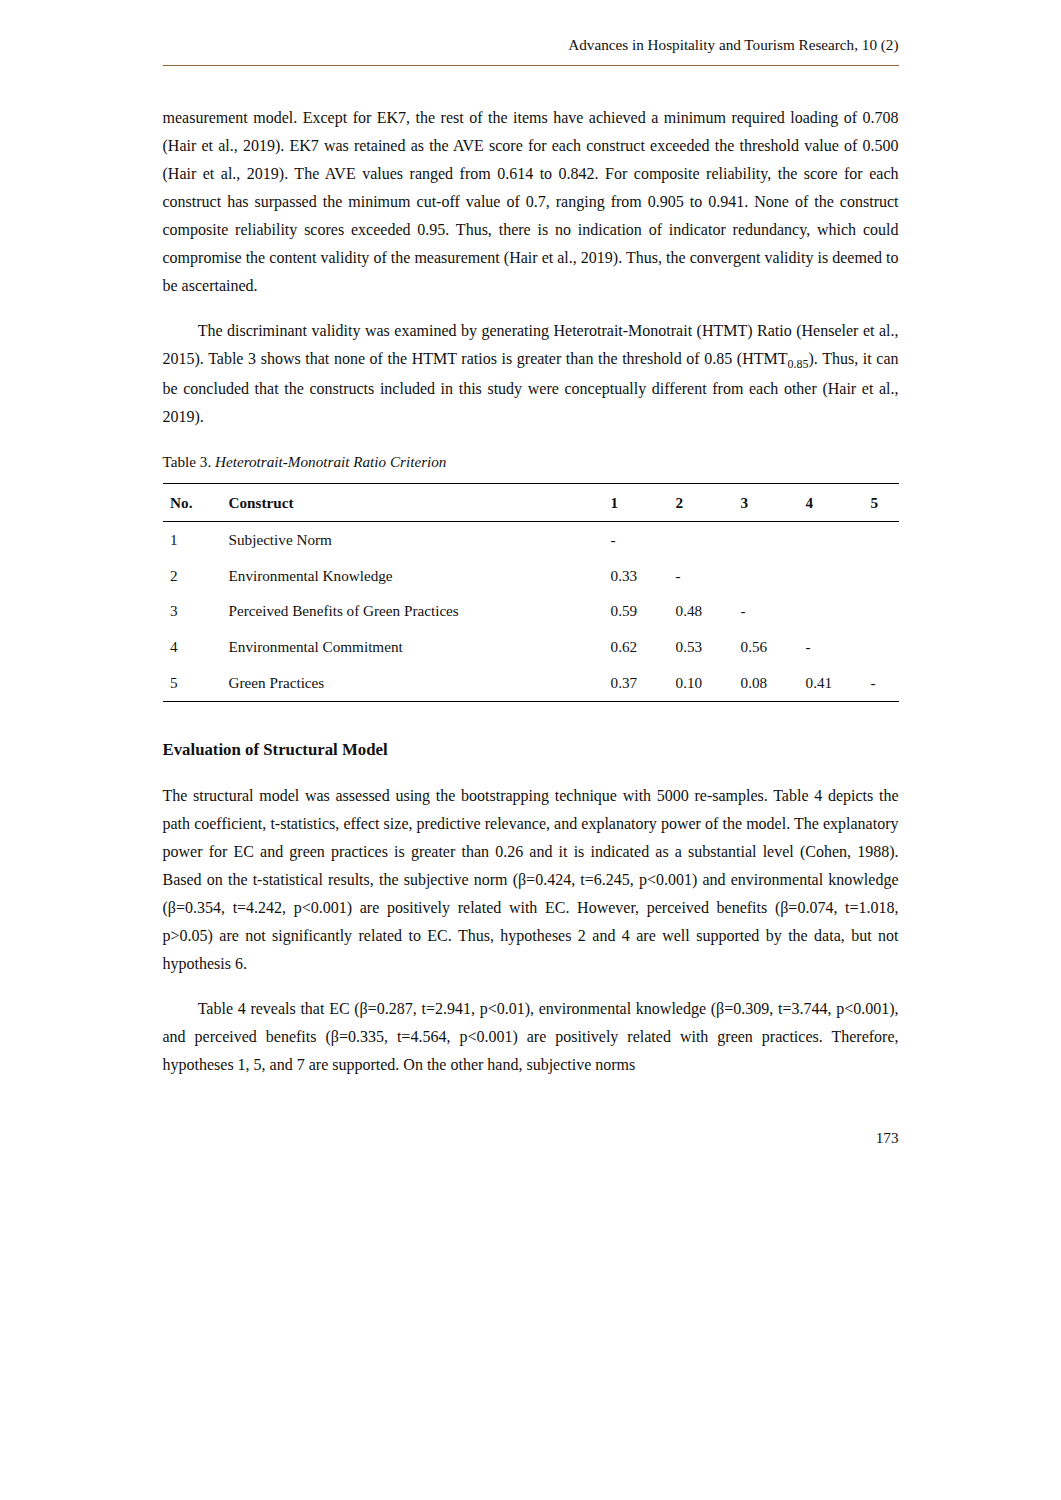Advances in Hospitality and Tourism Research, 10 (2)
measurement model. Except for EK7, the rest of the items have achieved a minimum required loading of 0.708 (Hair et al., 2019). EK7 was retained as the AVE score for each construct exceeded the threshold value of 0.500 (Hair et al., 2019). The AVE values ranged from 0.614 to 0.842. For composite reliability, the score for each construct has surpassed the minimum cut-off value of 0.7, ranging from 0.905 to 0.941. None of the construct composite reliability scores exceeded 0.95. Thus, there is no indication of indicator redundancy, which could compromise the content validity of the measurement (Hair et al., 2019). Thus, the convergent validity is deemed to be ascertained.
The discriminant validity was examined by generating Heterotrait-Monotrait (HTMT) Ratio (Henseler et al., 2015). Table 3 shows that none of the HTMT ratios is greater than the threshold of 0.85 (HTMT0.85). Thus, it can be concluded that the constructs included in this study were conceptually different from each other (Hair et al., 2019).
Table 3. Heterotrait-Monotrait Ratio Criterion
| No. | Construct | 1 | 2 | 3 | 4 | 5 |
| --- | --- | --- | --- | --- | --- | --- |
| 1 | Subjective Norm | - | | | | |
| 2 | Environmental Knowledge | 0.33 | - | | | |
| 3 | Perceived Benefits of Green Practices | 0.59 | 0.48 | - | | |
| 4 | Environmental Commitment | 0.62 | 0.53 | 0.56 | - | |
| 5 | Green Practices | 0.37 | 0.10 | 0.08 | 0.41 | - |
Evaluation of Structural Model
The structural model was assessed using the bootstrapping technique with 5000 re-samples. Table 4 depicts the path coefficient, t-statistics, effect size, predictive relevance, and explanatory power of the model. The explanatory power for EC and green practices is greater than 0.26 and it is indicated as a substantial level (Cohen, 1988). Based on the t-statistical results, the subjective norm (β=0.424, t=6.245, p<0.001) and environmental knowledge (β=0.354, t=4.242, p<0.001) are positively related with EC. However, perceived benefits (β=0.074, t=1.018, p>0.05) are not significantly related to EC. Thus, hypotheses 2 and 4 are well supported by the data, but not hypothesis 6.
Table 4 reveals that EC (β=0.287, t=2.941, p<0.01), environmental knowledge (β=0.309, t=3.744, p<0.001), and perceived benefits (β=0.335, t=4.564, p<0.001) are positively related with green practices. Therefore, hypotheses 1, 5, and 7 are supported. On the other hand, subjective norms
173